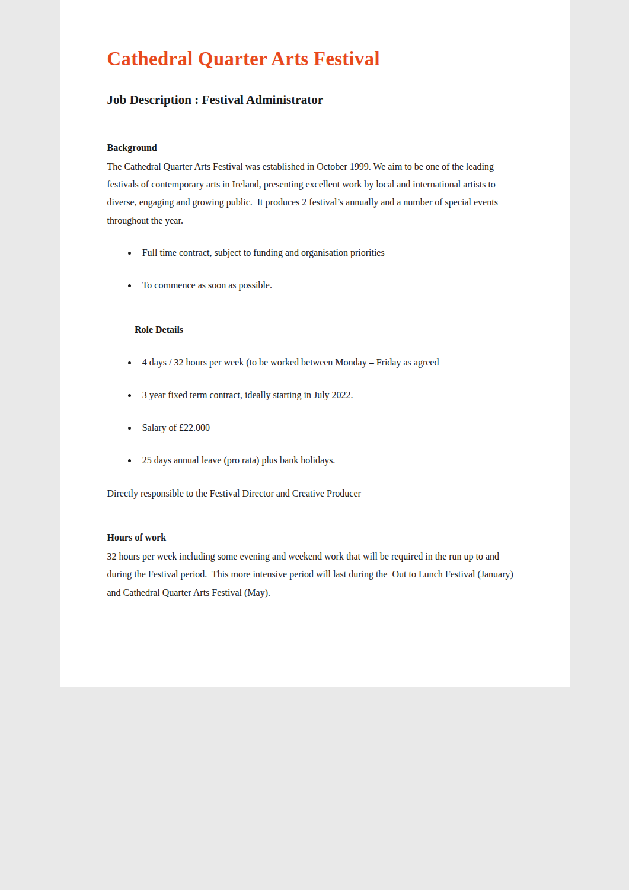Cathedral Quarter Arts Festival
Job Description : Festival Administrator
Background
The Cathedral Quarter Arts Festival was established in October 1999. We aim to be one of the leading festivals of contemporary arts in Ireland, presenting excellent work by local and international artists to diverse, engaging and growing public. It produces 2 festival’s annually and a number of special events throughout the year.
Full time contract, subject to funding and organisation priorities
To commence as soon as possible.
Role Details
4 days / 32 hours per week (to be worked between Monday – Friday as agreed
3 year fixed term contract, ideally starting in July 2022.
Salary of £22.000
25 days annual leave (pro rata) plus bank holidays.
Directly responsible to the Festival Director and Creative Producer
Hours of work
32 hours per week including some evening and weekend work that will be required in the run up to and during the Festival period. This more intensive period will last during the Out to Lunch Festival (January) and Cathedral Quarter Arts Festival (May).